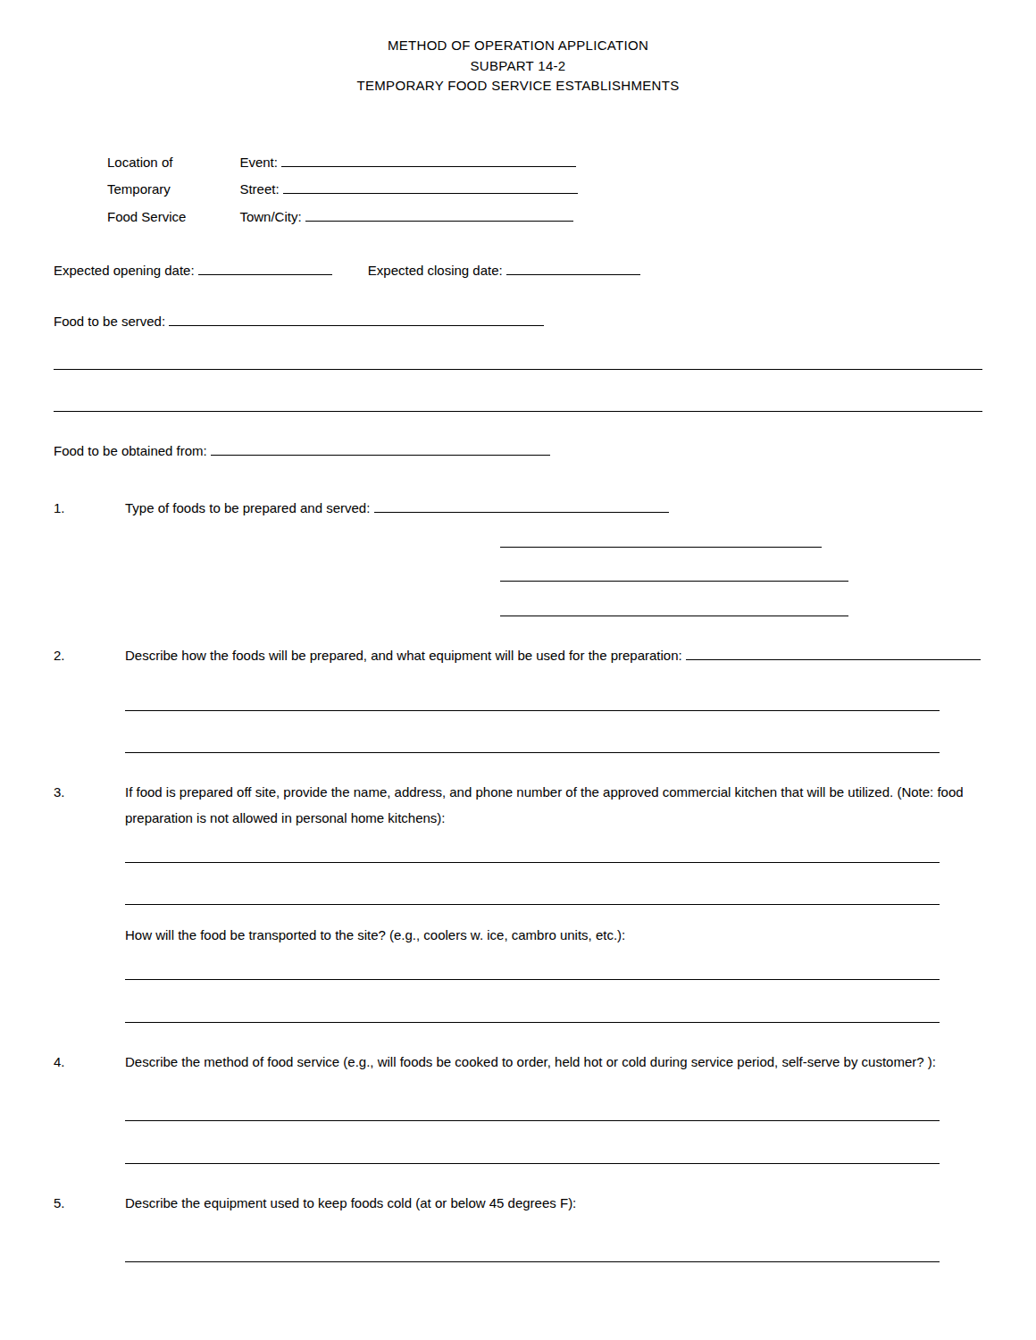METHOD OF OPERATION APPLICATION
SUBPART 14-2
TEMPORARY FOOD SERVICE ESTABLISHMENTS
| Location of | Event: |
| Temporary | Street: |
| Food Service | Town/City: |
Expected opening date: Expected closing date:
Food to be served:
Food to be obtained from:
Type of foods to be prepared and served:
Describe how the foods will be prepared, and what equipment will be used for the preparation:
If food is prepared off site, provide the name, address, and phone number of the approved commercial kitchen that will be utilized. (Note: food preparation is not allowed in personal home kitchens):
How will the food be transported to the site? (e.g., coolers w. ice, cambro units, etc.):
Describe the method of food service (e.g., will foods be cooked to order, held hot or cold during service period, self-serve by customer? ):
Describe the equipment used to keep foods cold (at or below 45 degrees F):